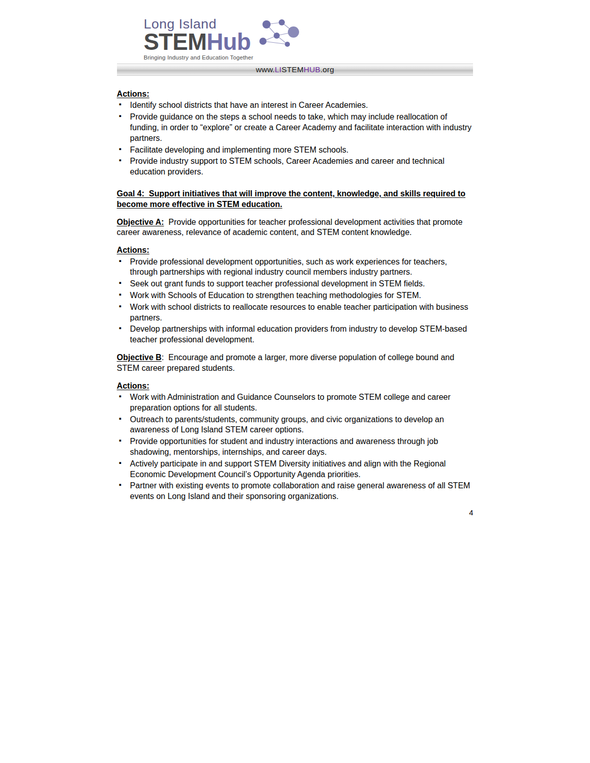Long Island
STEM Hub
Bringing Industry and Education Together
www.LISTEMHUB.org
Actions:
Identify school districts that have an interest in Career Academies.
Provide guidance on the steps a school needs to take, which may include reallocation of funding, in order to “explore” or create a Career Academy and facilitate interaction with industry partners.
Facilitate developing and implementing more STEM schools.
Provide industry support to STEM schools, Career Academies and career and technical education providers.
Goal 4: Support initiatives that will improve the content, knowledge, and skills required to become more effective in STEM education.
Objective A: Provide opportunities for teacher professional development activities that promote career awareness, relevance of academic content, and STEM content knowledge.
Actions:
Provide professional development opportunities, such as work experiences for teachers, through partnerships with regional industry council members industry partners.
Seek out grant funds to support teacher professional development in STEM fields.
Work with Schools of Education to strengthen teaching methodologies for STEM.
Work with school districts to reallocate resources to enable teacher participation with business partners.
Develop partnerships with informal education providers from industry to develop STEM-based teacher professional development.
Objective B: Encourage and promote a larger, more diverse population of college bound and STEM career prepared students.
Actions:
Work with Administration and Guidance Counselors to promote STEM college and career preparation options for all students.
Outreach to parents/students, community groups, and civic organizations to develop an awareness of Long Island STEM career options.
Provide opportunities for student and industry interactions and awareness through job shadowing, mentorships, internships, and career days.
Actively participate in and support STEM Diversity initiatives and align with the Regional Economic Development Council’s Opportunity Agenda priorities.
Partner with existing events to promote collaboration and raise general awareness of all STEM events on Long Island and their sponsoring organizations.
4